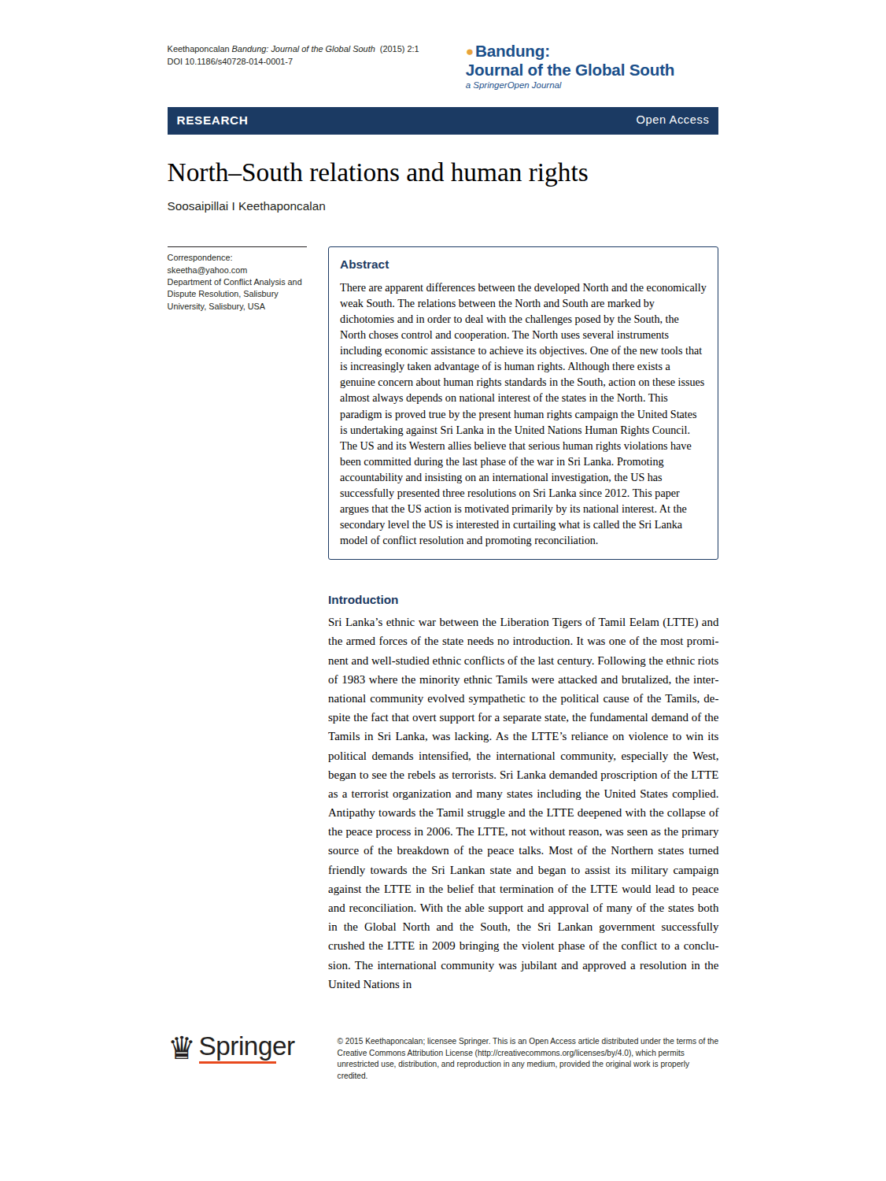Keethaponcalan Bandung: Journal of the Global South (2015) 2:1
DOI 10.1186/s40728-014-0001-7
●Bandung: Journal of the Global South a SpringerOpen Journal
RESEARCH Open Access
North–South relations and human rights
Soosaipillai I Keethaponcalan
Correspondence:
skeetha@yahoo.com
Department of Conflict Analysis and Dispute Resolution, Salisbury University, Salisbury, USA
Abstract
There are apparent differences between the developed North and the economically weak South. The relations between the North and South are marked by dichotomies and in order to deal with the challenges posed by the South, the North choses control and cooperation. The North uses several instruments including economic assistance to achieve its objectives. One of the new tools that is increasingly taken advantage of is human rights. Although there exists a genuine concern about human rights standards in the South, action on these issues almost always depends on national interest of the states in the North. This paradigm is proved true by the present human rights campaign the United States is undertaking against Sri Lanka in the United Nations Human Rights Council. The US and its Western allies believe that serious human rights violations have been committed during the last phase of the war in Sri Lanka. Promoting accountability and insisting on an international investigation, the US has successfully presented three resolutions on Sri Lanka since 2012. This paper argues that the US action is motivated primarily by its national interest. At the secondary level the US is interested in curtailing what is called the Sri Lanka model of conflict resolution and promoting reconciliation.
Introduction
Sri Lanka’s ethnic war between the Liberation Tigers of Tamil Eelam (LTTE) and the armed forces of the state needs no introduction. It was one of the most prominent and well-studied ethnic conflicts of the last century. Following the ethnic riots of 1983 where the minority ethnic Tamils were attacked and brutalized, the international community evolved sympathetic to the political cause of the Tamils, despite the fact that overt support for a separate state, the fundamental demand of the Tamils in Sri Lanka, was lacking. As the LTTE’s reliance on violence to win its political demands intensified, the international community, especially the West, began to see the rebels as terrorists. Sri Lanka demanded proscription of the LTTE as a terrorist organization and many states including the United States complied. Antipathy towards the Tamil struggle and the LTTE deepened with the collapse of the peace process in 2006. The LTTE, not without reason, was seen as the primary source of the breakdown of the peace talks. Most of the Northern states turned friendly towards the Sri Lankan state and began to assist its military campaign against the LTTE in the belief that termination of the LTTE would lead to peace and reconciliation. With the able support and approval of many of the states both in the Global North and the South, the Sri Lankan government successfully crushed the LTTE in 2009 bringing the violent phase of the conflict to a conclusion. The international community was jubilant and approved a resolution in the United Nations in
♛Springer
© 2015 Keethaponcalan; licensee Springer. This is an Open Access article distributed under the terms of the Creative Commons Attribution License (http://creativecommons.org/licenses/by/4.0), which permits unrestricted use, distribution, and reproduction in any medium, provided the original work is properly credited.